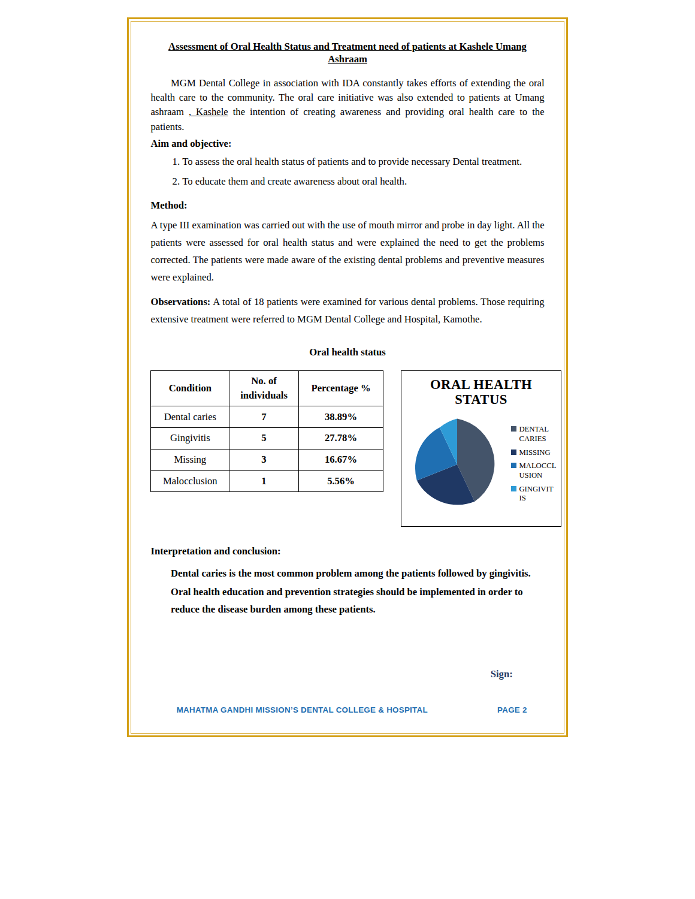Assessment of Oral Health Status and Treatment need of patients at Kashele Umang Ashraam
MGM Dental College in association with IDA constantly takes efforts of extending the oral health care to the community. The oral care initiative was also extended to patients at Umang ashraam , Kashele the intention of creating awareness and providing oral health care to the patients.
Aim and objective:
To assess the oral health status of patients and to provide necessary Dental treatment.
To educate them and create awareness about oral health.
Method:
A type III examination was carried out with the use of mouth mirror and probe in day light. All the patients were assessed for oral health status and were explained the need to get the problems corrected. The patients were made aware of the existing dental problems and preventive measures were explained.
Observations: A total of 18 patients were examined for various dental problems. Those requiring extensive treatment were referred to MGM Dental College and Hospital, Kamothe.
Oral health status
| Condition | No. of individuals | Percentage % |
| --- | --- | --- |
| Dental caries | 7 | 38.89% |
| Gingivitis | 5 | 27.78% |
| Missing | 3 | 16.67% |
| Malocclusion | 1 | 5.56% |
ORAL HEALTH
STATUS
DENTAL
CARIES
MISSING
MALOCCL
USION
GINGIVIT
IS
Interpretation and conclusion:
Dental caries is the most common problem among the patients followed by gingivitis.
Oral health education and prevention strategies should be implemented in order to reduce the disease burden among these patients.
Sign:
MAHATMA GANDHI MISSION’S DENTAL COLLEGE & HOSPITAL
PAGE 2